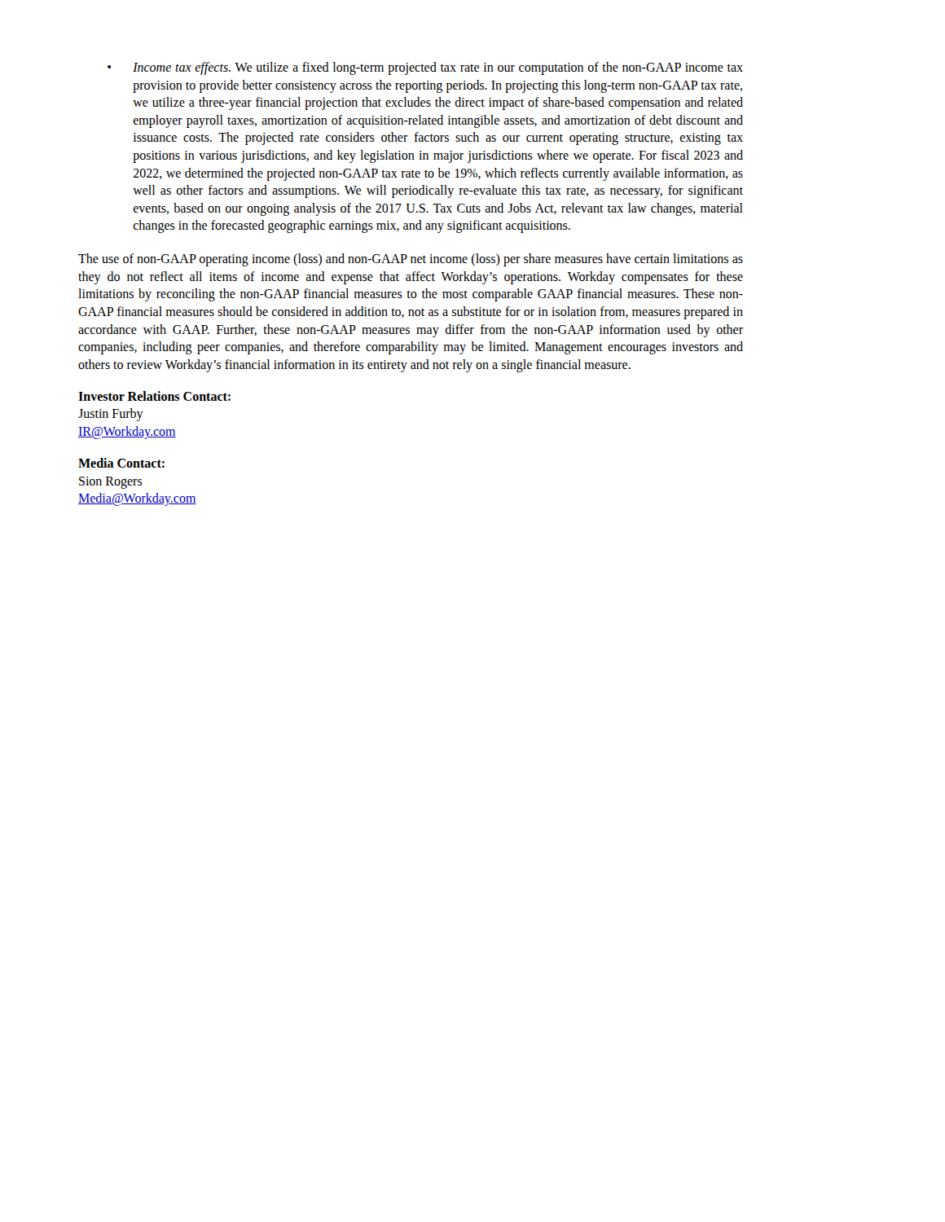Income tax effects. We utilize a fixed long-term projected tax rate in our computation of the non-GAAP income tax provision to provide better consistency across the reporting periods. In projecting this long-term non-GAAP tax rate, we utilize a three-year financial projection that excludes the direct impact of share-based compensation and related employer payroll taxes, amortization of acquisition-related intangible assets, and amortization of debt discount and issuance costs. The projected rate considers other factors such as our current operating structure, existing tax positions in various jurisdictions, and key legislation in major jurisdictions where we operate. For fiscal 2023 and 2022, we determined the projected non-GAAP tax rate to be 19%, which reflects currently available information, as well as other factors and assumptions. We will periodically re-evaluate this tax rate, as necessary, for significant events, based on our ongoing analysis of the 2017 U.S. Tax Cuts and Jobs Act, relevant tax law changes, material changes in the forecasted geographic earnings mix, and any significant acquisitions.
The use of non-GAAP operating income (loss) and non-GAAP net income (loss) per share measures have certain limitations as they do not reflect all items of income and expense that affect Workday’s operations. Workday compensates for these limitations by reconciling the non-GAAP financial measures to the most comparable GAAP financial measures. These non-GAAP financial measures should be considered in addition to, not as a substitute for or in isolation from, measures prepared in accordance with GAAP. Further, these non-GAAP measures may differ from the non-GAAP information used by other companies, including peer companies, and therefore comparability may be limited. Management encourages investors and others to review Workday’s financial information in its entirety and not rely on a single financial measure.
Investor Relations Contact:
Justin Furby
IR@Workday.com
Media Contact:
Sion Rogers
Media@Workday.com